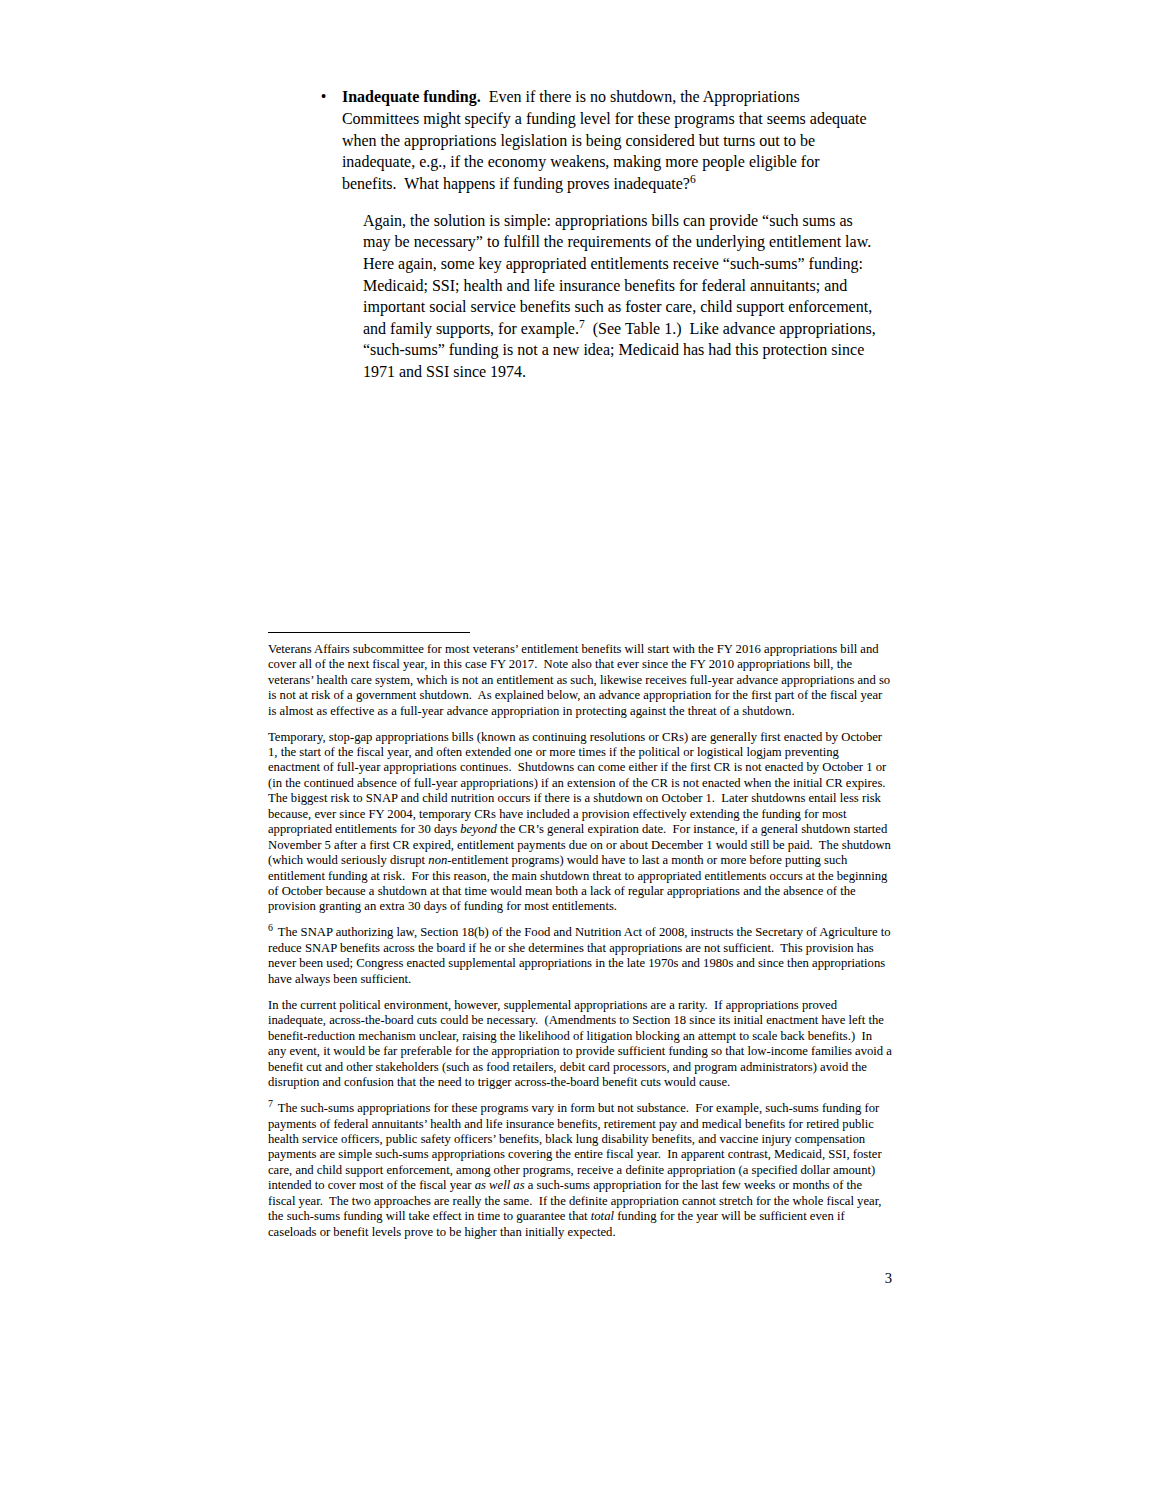Inadequate funding. Even if there is no shutdown, the Appropriations Committees might specify a funding level for these programs that seems adequate when the appropriations legislation is being considered but turns out to be inadequate, e.g., if the economy weakens, making more people eligible for benefits. What happens if funding proves inadequate?6
Again, the solution is simple: appropriations bills can provide “such sums as may be necessary” to fulfill the requirements of the underlying entitlement law. Here again, some key appropriated entitlements receive “such-sums” funding: Medicaid; SSI; health and life insurance benefits for federal annuitants; and important social service benefits such as foster care, child support enforcement, and family supports, for example.7 (See Table 1.) Like advance appropriations, “such-sums” funding is not a new idea; Medicaid has had this protection since 1971 and SSI since 1974.
Veterans Affairs subcommittee for most veterans’ entitlement benefits will start with the FY 2016 appropriations bill and cover all of the next fiscal year, in this case FY 2017. Note also that ever since the FY 2010 appropriations bill, the veterans’ health care system, which is not an entitlement as such, likewise receives full-year advance appropriations and so is not at risk of a government shutdown. As explained below, an advance appropriation for the first part of the fiscal year is almost as effective as a full-year advance appropriation in protecting against the threat of a shutdown.
Temporary, stop-gap appropriations bills (known as continuing resolutions or CRs) are generally first enacted by October 1, the start of the fiscal year, and often extended one or more times if the political or logistical logjam preventing enactment of full-year appropriations continues. Shutdowns can come either if the first CR is not enacted by October 1 or (in the continued absence of full-year appropriations) if an extension of the CR is not enacted when the initial CR expires. The biggest risk to SNAP and child nutrition occurs if there is a shutdown on October 1. Later shutdowns entail less risk because, ever since FY 2004, temporary CRs have included a provision effectively extending the funding for most appropriated entitlements for 30 days beyond the CR’s general expiration date. For instance, if a general shutdown started November 5 after a first CR expired, entitlement payments due on or about December 1 would still be paid. The shutdown (which would seriously disrupt non-entitlement programs) would have to last a month or more before putting such entitlement funding at risk. For this reason, the main shutdown threat to appropriated entitlements occurs at the beginning of October because a shutdown at that time would mean both a lack of regular appropriations and the absence of the provision granting an extra 30 days of funding for most entitlements.
6 The SNAP authorizing law, Section 18(b) of the Food and Nutrition Act of 2008, instructs the Secretary of Agriculture to reduce SNAP benefits across the board if he or she determines that appropriations are not sufficient. This provision has never been used; Congress enacted supplemental appropriations in the late 1970s and 1980s and since then appropriations have always been sufficient.
In the current political environment, however, supplemental appropriations are a rarity. If appropriations proved inadequate, across-the-board cuts could be necessary. (Amendments to Section 18 since its initial enactment have left the benefit-reduction mechanism unclear, raising the likelihood of litigation blocking an attempt to scale back benefits.) In any event, it would be far preferable for the appropriation to provide sufficient funding so that low-income families avoid a benefit cut and other stakeholders (such as food retailers, debit card processors, and program administrators) avoid the disruption and confusion that the need to trigger across-the-board benefit cuts would cause.
7 The such-sums appropriations for these programs vary in form but not substance. For example, such-sums funding for payments of federal annuitants’ health and life insurance benefits, retirement pay and medical benefits for retired public health service officers, public safety officers’ benefits, black lung disability benefits, and vaccine injury compensation payments are simple such-sums appropriations covering the entire fiscal year. In apparent contrast, Medicaid, SSI, foster care, and child support enforcement, among other programs, receive a definite appropriation (a specified dollar amount) intended to cover most of the fiscal year as well as a such-sums appropriation for the last few weeks or months of the fiscal year. The two approaches are really the same. If the definite appropriation cannot stretch for the whole fiscal year, the such-sums funding will take effect in time to guarantee that total funding for the year will be sufficient even if caseloads or benefit levels prove to be higher than initially expected.
3